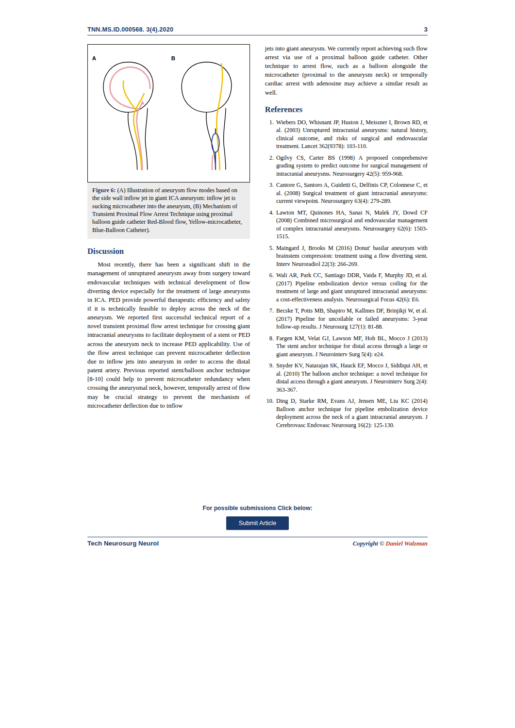TNN.MS.ID.000568. 3(4).2020
3
A B
Figure 6: (A) Illustration of aneurysm flow modes based on the side wall inflow jet in giant ICA aneurysm: inflow jet is sucking microcatheter into the aneurysm, (B) Mechanism of Transient Proximal Flow Arrest Technique using proximal balloon guide catheter Red-Blood flow, Yellow-microcatheter, Blue-Balloon Catheter).
Discussion
Most recently, there has been a significant shift in the management of unruptured aneurysm away from surgery toward endovascular techniques with technical development of flow diverting device especially for the treatment of large aneurysms in ICA. PED provide powerful therapeutic efficiency and safety if it is technically feasible to deploy across the neck of the aneurysm. We reported first successful technical report of a novel transient proximal flow arrest technique for crossing giant intracranial aneurysms to facilitate deployment of a stent or PED across the aneurysm neck to increase PED applicability. Use of the flow arrest technique can prevent microcatheter deflection due to inflow jets into aneurysm in order to access the distal patent artery. Previous reported stent/balloon anchor technique [8-10] could help to prevent microcatheter redundancy when crossing the aneurysmal neck, however, temporally arrest of flow may be crucial strategy to prevent the mechanism of microcatheter deflection due to inflow
jets into giant aneurysm. We currently report achieving such flow arrest via use of a proximal balloon guide catheter. Other technique to arrest flow, such as a balloon alongside the microcatheter (proximal to the aneurysm neck) or temporally cardiac arrest with adenosine may achieve a similar result as well.
References
Wiebers DO, Whisnant JP, Huston J, Meissner I, Brown RD, et al. (2003) Unruptured intracranial aneurysms: natural history, clinical outcome, and risks of surgical and endovascular treatment. Lancet 362(9378): 103-110.
Ogilvy CS, Carter BS (1998) A proposed comprehensive grading system to predict outcome for surgical management of intracranial aneurysms. Neurosurgery 42(5): 959-968.
Cantore G, Santoro A, Guidetti G, Delfinis CP, Colonnese C, et al. (2008) Surgical treatment of giant intracranial aneurysms: current viewpoint. Neurosurgery 63(4): 279-289.
Lawton MT, Quinones HA, Sanai N, Malek JY, Dowd CF (2008) Combined microsurgical and endovascular management of complex intracranial aneurysms. Neurosurgery 62(6): 1503-1515.
Maingard J, Brooks M (2016) Donut' basilar aneurysm with brainstem compression: treatment using a flow diverting stent. Interv Neuroradiol 22(3): 266-269.
Wali AR, Park CC, Santiago DDR, Vaida F, Murphy JD, et al. (2017) Pipeline embolization device versus coiling for the treatment of large and giant unruptured intracranial aneurysms: a cost-effectiveness analysis. Neurosurgical Focus 42(6): E6.
Becske T, Potts MB, Shapiro M, Kallmes DF, Brinjikji W, et al. (2017) Pipeline for uncoilable or failed aneurysms: 3-year follow-up results. J Neurosurg 127(1): 81-88.
Fargen KM, Velat GJ, Lawson MF, Hoh BL, Mocco J (2013) The stent anchor technique for distal access through a large or giant aneurysm. J Neurointerv Surg 5(4): e24.
Snyder KV, Natarajan SK, Hauck EF, Mocco J, Siddiqui AH, et al. (2010) The balloon anchor technique: a novel technique for distal access through a giant aneurysm. J Neurointerv Surg 2(4): 363-367.
Ding D, Starke RM, Evans AJ, Jensen ME, Liu KC (2014) Balloon anchor technique for pipeline embolization device deployment across the neck of a giant intracranial aneurysm. J Cerebrovasc Endovasc Neurosurg 16(2): 125-130.
For possible submissions Click below:
Submit Article
Tech Neurosurg Neurol
Copyright © Daniel Walzman